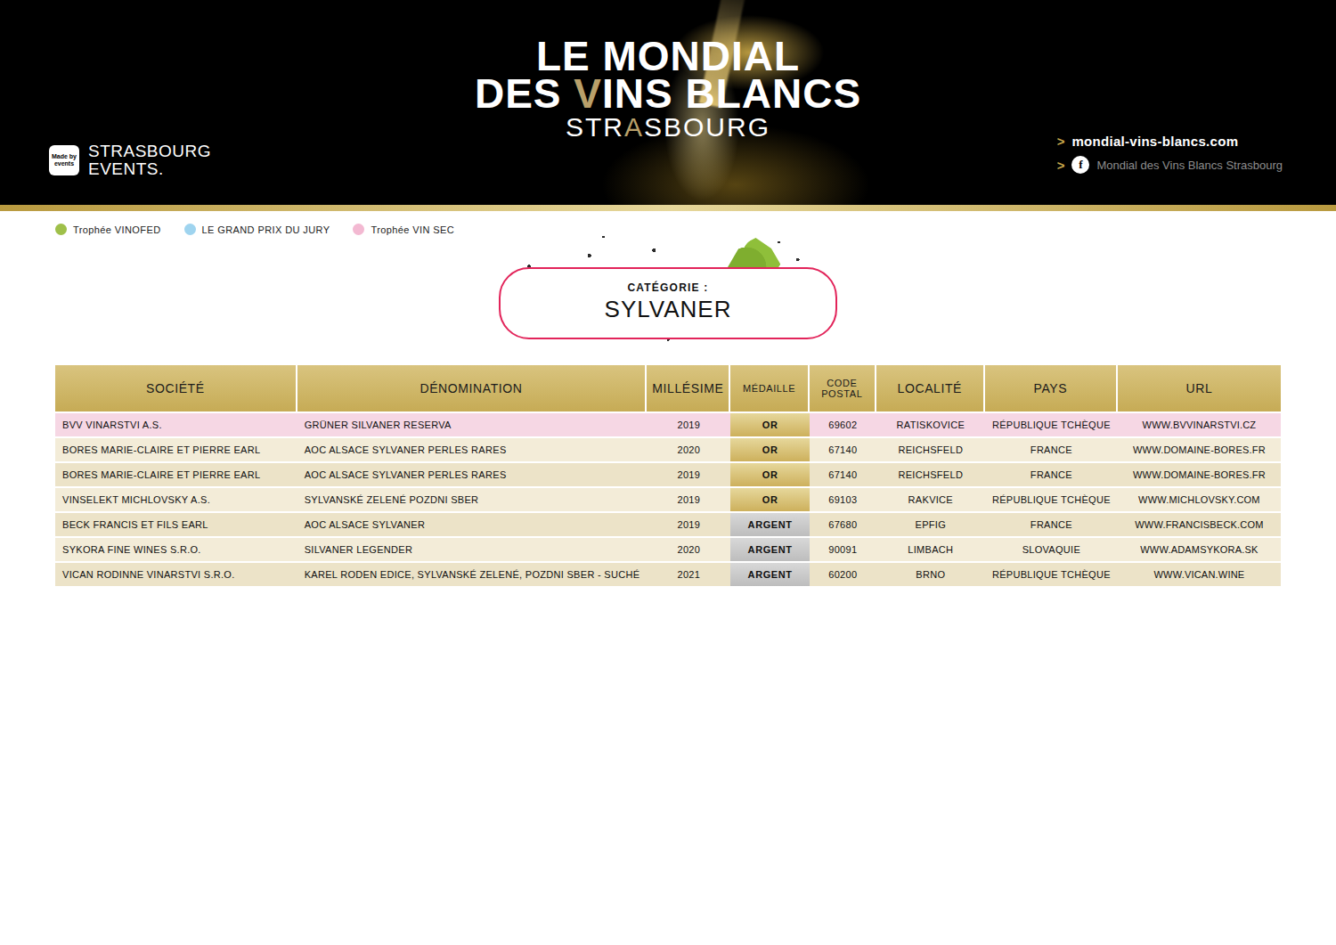LE MONDIAL
DES VINS BLANCS
STRASBOURG
Made by events
STRASBOURG
EVENTS.
>mondial-vins-blancs.com
>fMondial des Vins Blancs Strasbourg
Trophée VINOFED
LE GRAND PRIX DU JURY
Trophée VIN SEC
CATÉGORIE :
SYLVANER
| SOCIÉTÉ | DÉNOMINATION | MILLÉSIME | MÉDAILLE | CODE POSTAL | LOCALITÉ | PAYS | URL |
| --- | --- | --- | --- | --- | --- | --- | --- |
| BVV VINARSTVI A.S. | GRÜNER SILVANER RESERVA | 2019 | OR | 69602 | RATISKOVICE | RÉPUBLIQUE TCHÈQUE | WWW.BVVINARSTVI.CZ |
| BORES MARIE-CLAIRE ET PIERRE EARL | AOC ALSACE SYLVANER PERLES RARES | 2020 | OR | 67140 | REICHSFELD | FRANCE | WWW.DOMAINE-BORES.FR |
| BORES MARIE-CLAIRE ET PIERRE EARL | AOC ALSACE SYLVANER PERLES RARES | 2019 | OR | 67140 | REICHSFELD | FRANCE | WWW.DOMAINE-BORES.FR |
| VINSELEKT MICHLOVSKY A.S. | SYLVANSKÉ ZELENÉ POZDNI SBER | 2019 | OR | 69103 | RAKVICE | RÉPUBLIQUE TCHÈQUE | WWW.MICHLOVSKY.COM |
| BECK FRANCIS ET FILS EARL | AOC ALSACE SYLVANER | 2019 | ARGENT | 67680 | EPFIG | FRANCE | WWW.FRANCISBECK.COM |
| SYKORA FINE WINES S.R.O. | SILVANER LEGENDER | 2020 | ARGENT | 90091 | LIMBACH | SLOVAQUIE | WWW.ADAMSYKORA.SK |
| VICAN RODINNE VINARSTVI S.R.O. | KAREL RODEN EDICE, SYLVANSKÉ ZELENÉ, POZDNI SBER - SUCHÉ | 2021 | ARGENT | 60200 | BRNO | RÉPUBLIQUE TCHÈQUE | WWW.VICAN.WINE |